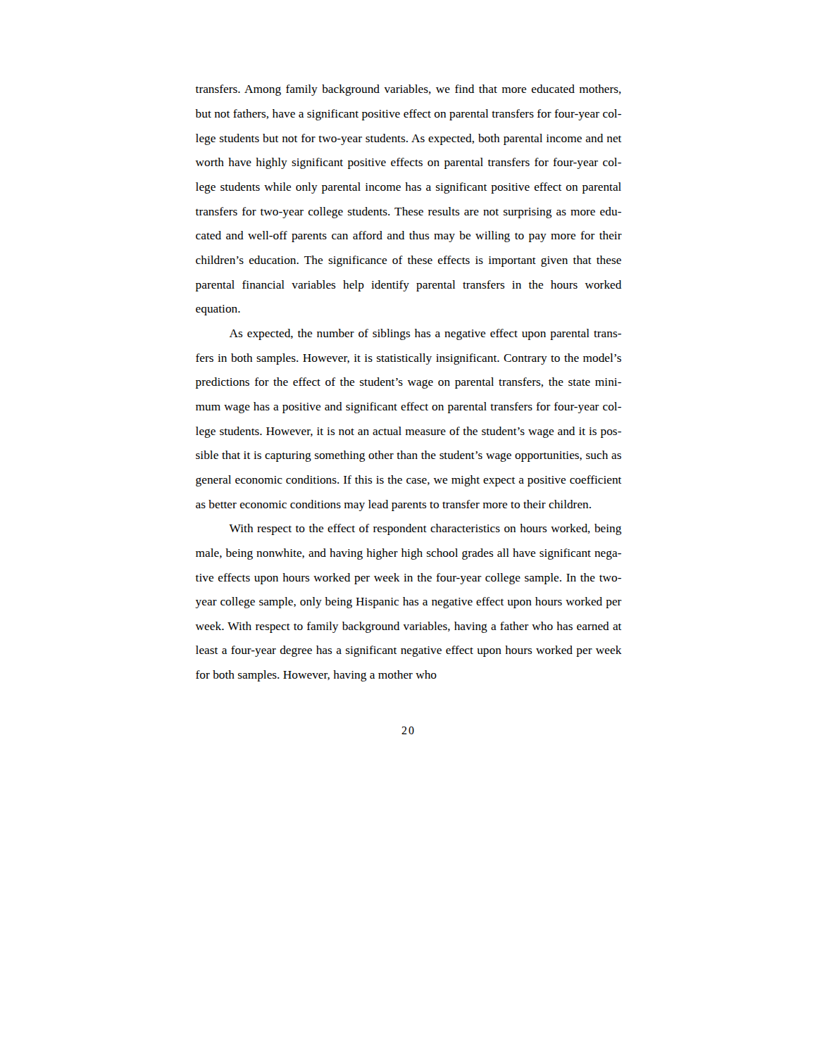transfers. Among family background variables, we find that more educated mothers, but not fathers, have a significant positive effect on parental transfers for four-year college students but not for two-year students. As expected, both parental income and net worth have highly significant positive effects on parental transfers for four-year college students while only parental income has a significant positive effect on parental transfers for two-year college students. These results are not surprising as more educated and well-off parents can afford and thus may be willing to pay more for their children’s education. The significance of these effects is important given that these parental financial variables help identify parental transfers in the hours worked equation.
As expected, the number of siblings has a negative effect upon parental transfers in both samples. However, it is statistically insignificant. Contrary to the model’s predictions for the effect of the student’s wage on parental transfers, the state minimum wage has a positive and significant effect on parental transfers for four-year college students. However, it is not an actual measure of the student’s wage and it is possible that it is capturing something other than the student’s wage opportunities, such as general economic conditions. If this is the case, we might expect a positive coefficient as better economic conditions may lead parents to transfer more to their children.
With respect to the effect of respondent characteristics on hours worked, being male, being nonwhite, and having higher high school grades all have significant negative effects upon hours worked per week in the four-year college sample. In the two-year college sample, only being Hispanic has a negative effect upon hours worked per week. With respect to family background variables, having a father who has earned at least a four-year degree has a significant negative effect upon hours worked per week for both samples. However, having a mother who
20